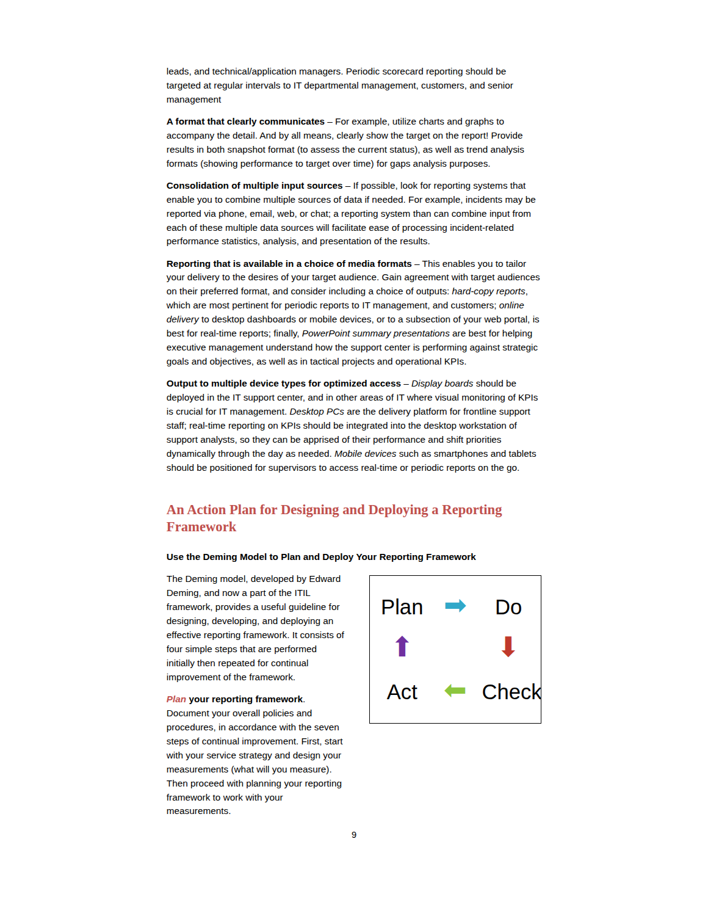leads, and technical/application managers. Periodic scorecard reporting should be targeted at regular intervals to IT departmental management, customers, and senior management
A format that clearly communicates – For example, utilize charts and graphs to accompany the detail. And by all means, clearly show the target on the report! Provide results in both snapshot format (to assess the current status), as well as trend analysis formats (showing performance to target over time) for gaps analysis purposes.
Consolidation of multiple input sources – If possible, look for reporting systems that enable you to combine multiple sources of data if needed. For example, incidents may be reported via phone, email, web, or chat; a reporting system than can combine input from each of these multiple data sources will facilitate ease of processing incident-related performance statistics, analysis, and presentation of the results.
Reporting that is available in a choice of media formats – This enables you to tailor your delivery to the desires of your target audience. Gain agreement with target audiences on their preferred format, and consider including a choice of outputs: hard-copy reports, which are most pertinent for periodic reports to IT management, and customers; online delivery to desktop dashboards or mobile devices, or to a subsection of your web portal, is best for real-time reports; finally, PowerPoint summary presentations are best for helping executive management understand how the support center is performing against strategic goals and objectives, as well as in tactical projects and operational KPIs.
Output to multiple device types for optimized access – Display boards should be deployed in the IT support center, and in other areas of IT where visual monitoring of KPIs is crucial for IT management. Desktop PCs are the delivery platform for frontline support staff; real-time reporting on KPIs should be integrated into the desktop workstation of support analysts, so they can be apprised of their performance and shift priorities dynamically through the day as needed. Mobile devices such as smartphones and tablets should be positioned for supervisors to access real-time or periodic reports on the go.
An Action Plan for Designing and Deploying a Reporting Framework
Use the Deming Model to Plan and Deploy Your Reporting Framework
The Deming model, developed by Edward Deming, and now a part of the ITIL framework, provides a useful guideline for designing, developing, and deploying an effective reporting framework. It consists of four simple steps that are performed initially then repeated for continual improvement of the framework.
Plan your reporting framework. Document your overall policies and procedures, in accordance with the seven steps of continual improvement. First, start with your service strategy and design your measurements (what will you measure). Then proceed with planning your reporting framework to work with your measurements.
| Plan | | Do |
| Act | | Check |
9